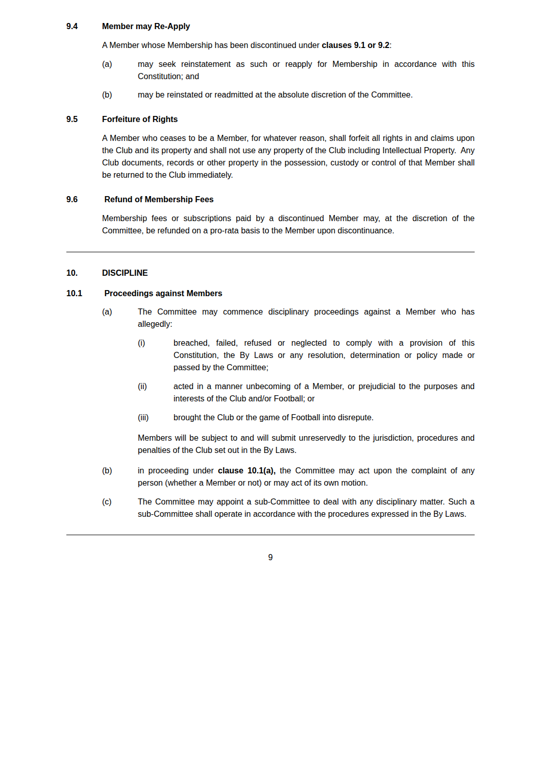9.4 Member may Re-Apply
A Member whose Membership has been discontinued under clauses 9.1 or 9.2:
(a) may seek reinstatement as such or reapply for Membership in accordance with this Constitution; and
(b) may be reinstated or readmitted at the absolute discretion of the Committee.
9.5 Forfeiture of Rights
A Member who ceases to be a Member, for whatever reason, shall forfeit all rights in and claims upon the Club and its property and shall not use any property of the Club including Intellectual Property. Any Club documents, records or other property in the possession, custody or control of that Member shall be returned to the Club immediately.
9.6 Refund of Membership Fees
Membership fees or subscriptions paid by a discontinued Member may, at the discretion of the Committee, be refunded on a pro-rata basis to the Member upon discontinuance.
10. DISCIPLINE
10.1 Proceedings against Members
(a) The Committee may commence disciplinary proceedings against a Member who has allegedly:
(i) breached, failed, refused or neglected to comply with a provision of this Constitution, the By Laws or any resolution, determination or policy made or passed by the Committee;
(ii) acted in a manner unbecoming of a Member, or prejudicial to the purposes and interests of the Club and/or Football; or
(iii) brought the Club or the game of Football into disrepute.
Members will be subject to and will submit unreservedly to the jurisdiction, procedures and penalties of the Club set out in the By Laws.
(b) in proceeding under clause 10.1(a), the Committee may act upon the complaint of any person (whether a Member or not) or may act of its own motion.
(c) The Committee may appoint a sub-Committee to deal with any disciplinary matter. Such a sub-Committee shall operate in accordance with the procedures expressed in the By Laws.
9